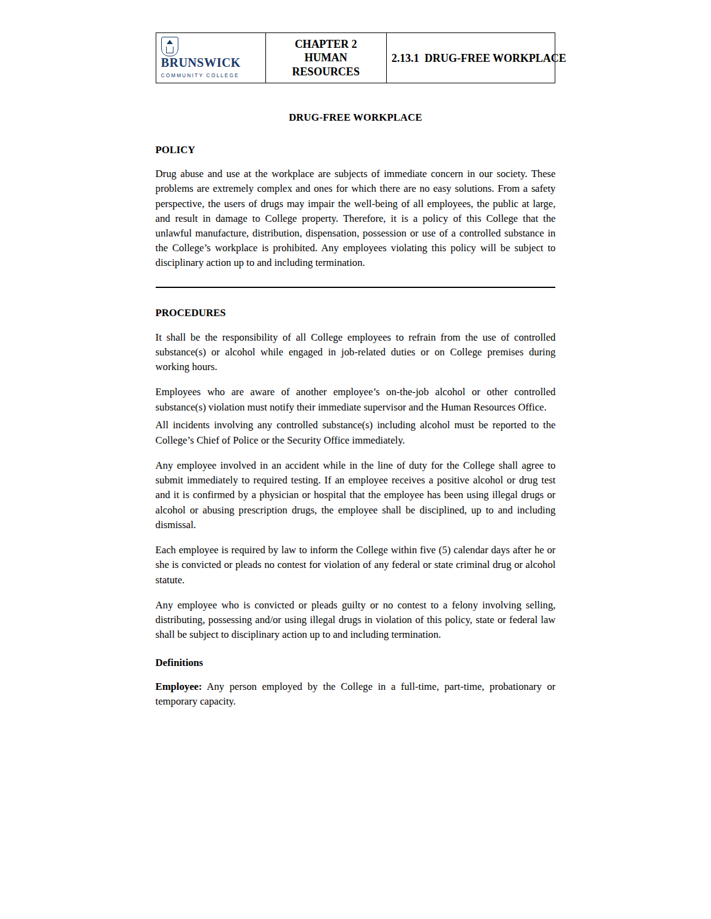| BRUNSWICK COMMUNITY COLLEGE | CHAPTER 2 HUMAN RESOURCES | 2.13.1 DRUG-FREE WORKPLACE |
DRUG-FREE WORKPLACE
POLICY
Drug abuse and use at the workplace are subjects of immediate concern in our society. These problems are extremely complex and ones for which there are no easy solutions. From a safety perspective, the users of drugs may impair the well-being of all employees, the public at large, and result in damage to College property. Therefore, it is a policy of this College that the unlawful manufacture, distribution, dispensation, possession or use of a controlled substance in the College’s workplace is prohibited. Any employees violating this policy will be subject to disciplinary action up to and including termination.
PROCEDURES
It shall be the responsibility of all College employees to refrain from the use of controlled substance(s) or alcohol while engaged in job-related duties or on College premises during working hours.
Employees who are aware of another employee’s on-the-job alcohol or other controlled substance(s) violation must notify their immediate supervisor and the Human Resources Office.
All incidents involving any controlled substance(s) including alcohol must be reported to the College’s Chief of Police or the Security Office immediately.
Any employee involved in an accident while in the line of duty for the College shall agree to submit immediately to required testing. If an employee receives a positive alcohol or drug test and it is confirmed by a physician or hospital that the employee has been using illegal drugs or alcohol or abusing prescription drugs, the employee shall be disciplined, up to and including dismissal.
Each employee is required by law to inform the College within five (5) calendar days after he or she is convicted or pleads no contest for violation of any federal or state criminal drug or alcohol statute.
Any employee who is convicted or pleads guilty or no contest to a felony involving selling, distributing, possessing and/or using illegal drugs in violation of this policy, state or federal law shall be subject to disciplinary action up to and including termination.
Definitions
Employee: Any person employed by the College in a full-time, part-time, probationary or temporary capacity.